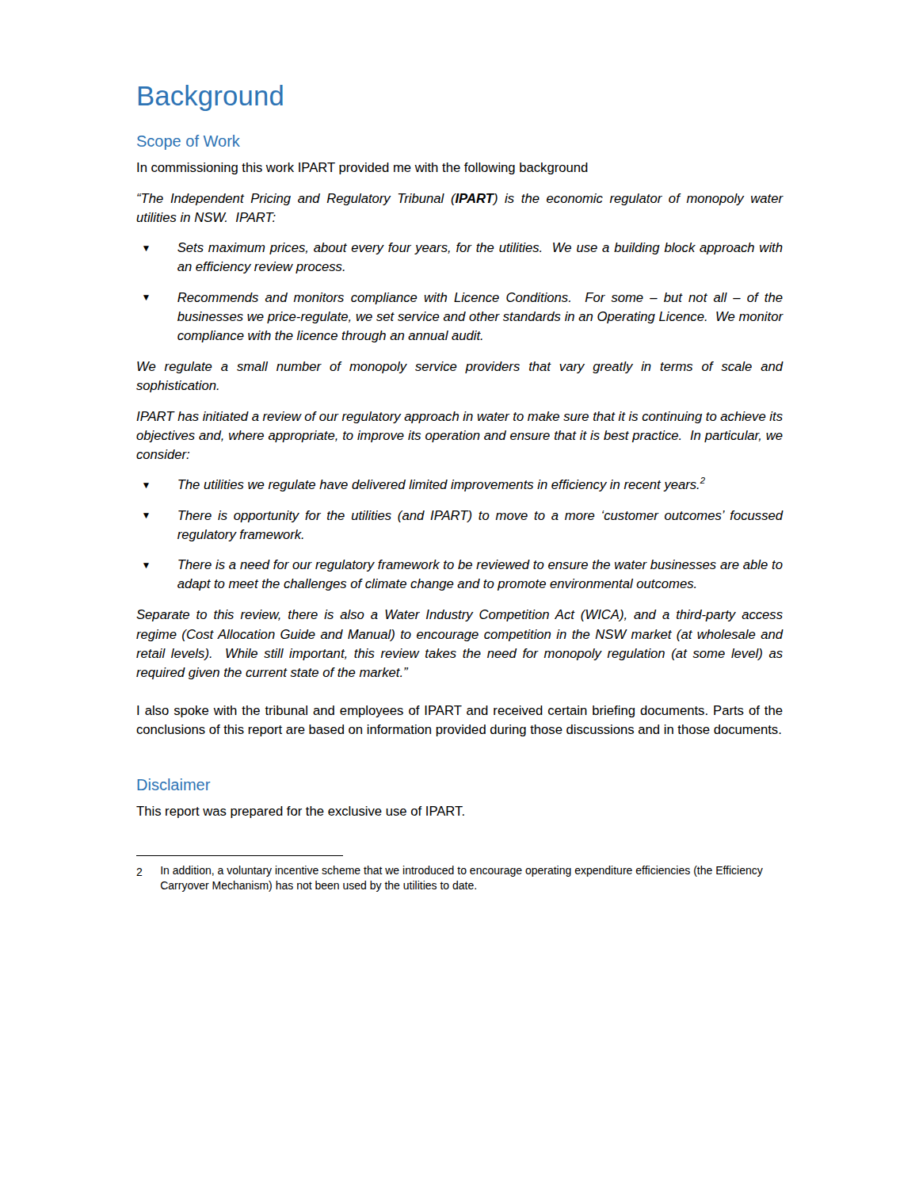Background
Scope of Work
In commissioning this work IPART provided me with the following background
“The Independent Pricing and Regulatory Tribunal (IPART) is the economic regulator of monopoly water utilities in NSW. IPART:
Sets maximum prices, about every four years, for the utilities. We use a building block approach with an efficiency review process.
Recommends and monitors compliance with Licence Conditions. For some – but not all – of the businesses we price-regulate, we set service and other standards in an Operating Licence. We monitor compliance with the licence through an annual audit.
We regulate a small number of monopoly service providers that vary greatly in terms of scale and sophistication.
IPART has initiated a review of our regulatory approach in water to make sure that it is continuing to achieve its objectives and, where appropriate, to improve its operation and ensure that it is best practice. In particular, we consider:
The utilities we regulate have delivered limited improvements in efficiency in recent years.2
There is opportunity for the utilities (and IPART) to move to a more ‘customer outcomes’ focussed regulatory framework.
There is a need for our regulatory framework to be reviewed to ensure the water businesses are able to adapt to meet the challenges of climate change and to promote environmental outcomes.
Separate to this review, there is also a Water Industry Competition Act (WICA), and a third-party access regime (Cost Allocation Guide and Manual) to encourage competition in the NSW market (at wholesale and retail levels). While still important, this review takes the need for monopoly regulation (at some level) as required given the current state of the market.”
I also spoke with the tribunal and employees of IPART and received certain briefing documents. Parts of the conclusions of this report are based on information provided during those discussions and in those documents.
Disclaimer
This report was prepared for the exclusive use of IPART.
2
In addition, a voluntary incentive scheme that we introduced to encourage operating expenditure efficiencies (the Efficiency Carryover Mechanism) has not been used by the utilities to date.